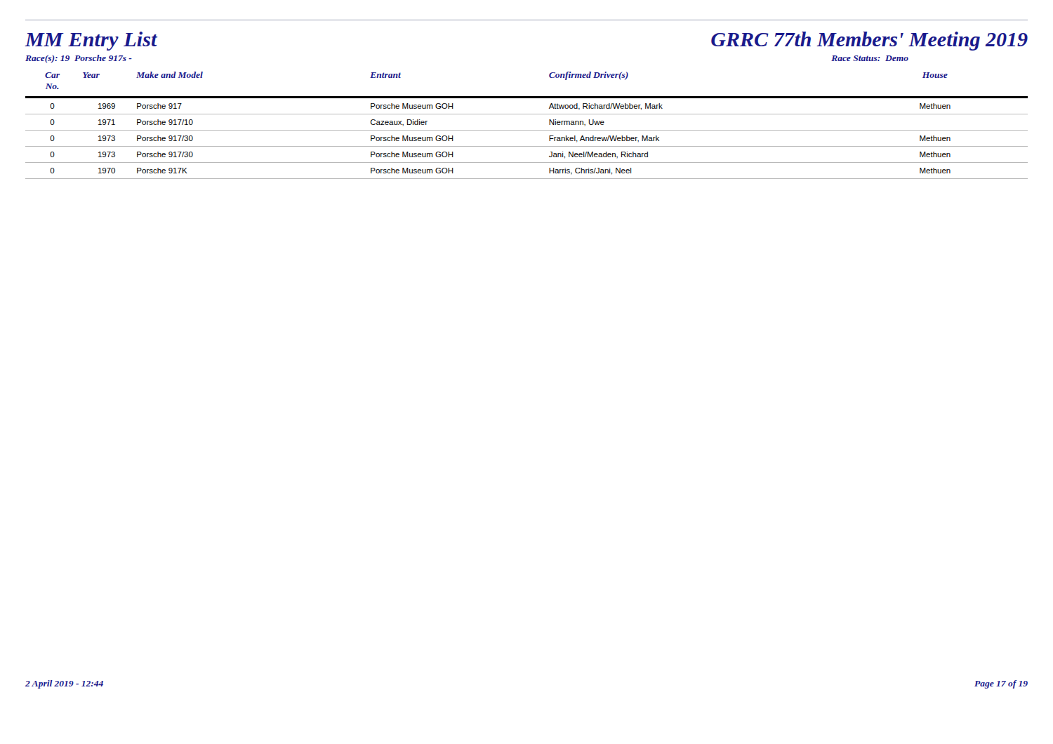MM Entry List
GRRC 77th Members' Meeting 2019
Race(s): 19 Porsche 917s -
Race Status: Demo
| Car No. | Year | Make and Model | Entrant | Confirmed Driver(s) | House |
| --- | --- | --- | --- | --- | --- |
| 0 | 1969 | Porsche 917 | Porsche Museum GOH | Attwood, Richard/Webber, Mark | Methuen |
| 0 | 1971 | Porsche 917/10 | Cazeaux, Didier | Niermann, Uwe | |
| 0 | 1973 | Porsche 917/30 | Porsche Museum GOH | Frankel, Andrew/Webber, Mark | Methuen |
| 0 | 1973 | Porsche 917/30 | Porsche Museum GOH | Jani, Neel/Meaden, Richard | Methuen |
| 0 | 1970 | Porsche 917K | Porsche Museum GOH | Harris, Chris/Jani, Neel | Methuen |
2 April 2019 - 12:44
Page 17 of 19